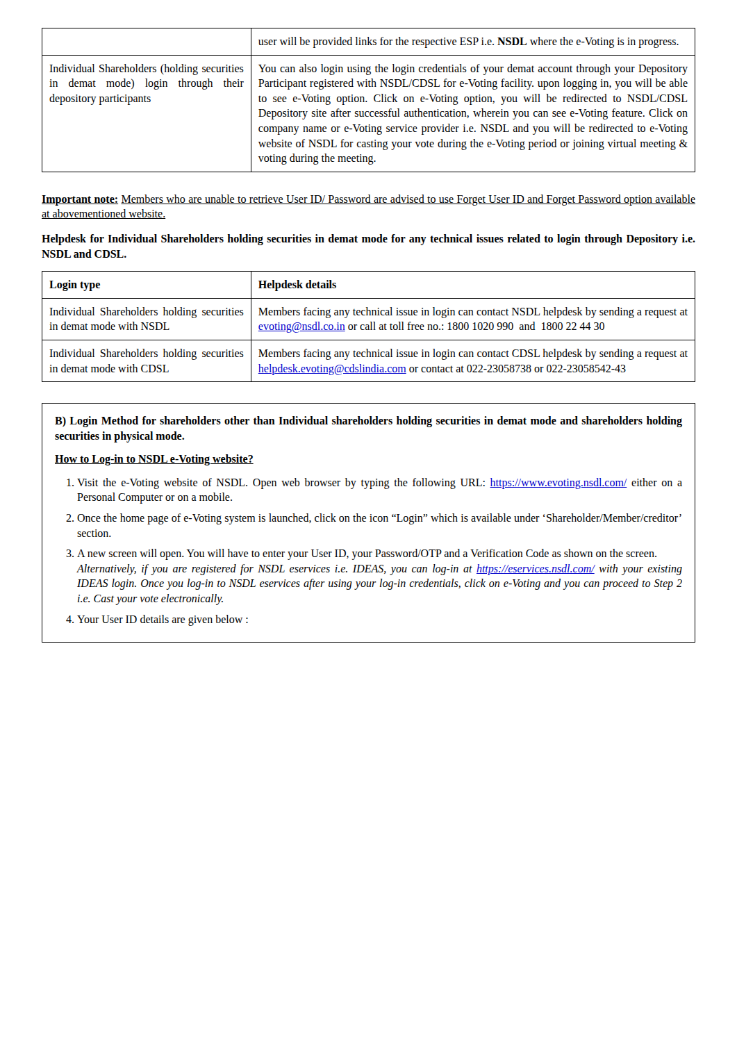| | user will be provided links for the respective ESP i.e. NSDL where the e-Voting is in progress. |
| Individual Shareholders (holding securities in demat mode) login through their depository participants | You can also login using the login credentials of your demat account through your Depository Participant registered with NSDL/CDSL for e-Voting facility. upon logging in, you will be able to see e-Voting option. Click on e-Voting option, you will be redirected to NSDL/CDSL Depository site after successful authentication, wherein you can see e-Voting feature. Click on company name or e-Voting service provider i.e. NSDL and you will be redirected to e-Voting website of NSDL for casting your vote during the e-Voting period or joining virtual meeting & voting during the meeting. |
Important note: Members who are unable to retrieve User ID/ Password are advised to use Forget User ID and Forget Password option available at abovementioned website.
Helpdesk for Individual Shareholders holding securities in demat mode for any technical issues related to login through Depository i.e. NSDL and CDSL.
| Login type | Helpdesk details |
| --- | --- |
| Individual Shareholders holding securities in demat mode with NSDL | Members facing any technical issue in login can contact NSDL helpdesk by sending a request at evoting@nsdl.co.in or call at toll free no.: 1800 1020 990 and 1800 22 44 30 |
| Individual Shareholders holding securities in demat mode with CDSL | Members facing any technical issue in login can contact CDSL helpdesk by sending a request at helpdesk.evoting@cdslindia.com or contact at 022-23058738 or 022-23058542-43 |
B) Login Method for shareholders other than Individual shareholders holding securities in demat mode and shareholders holding securities in physical mode.
How to Log-in to NSDL e-Voting website?
Visit the e-Voting website of NSDL. Open web browser by typing the following URL: https://www.evoting.nsdl.com/ either on a Personal Computer or on a mobile.
Once the home page of e-Voting system is launched, click on the icon “Login” which is available under ‘Shareholder/Member/creditor’ section.
A new screen will open. You will have to enter your User ID, your Password/OTP and a Verification Code as shown on the screen.
Alternatively, if you are registered for NSDL eservices i.e. IDEAS, you can log-in at https://eservices.nsdl.com/ with your existing IDEAS login. Once you log-in to NSDL eservices after using your log-in credentials, click on e-Voting and you can proceed to Step 2 i.e. Cast your vote electronically.
Your User ID details are given below :